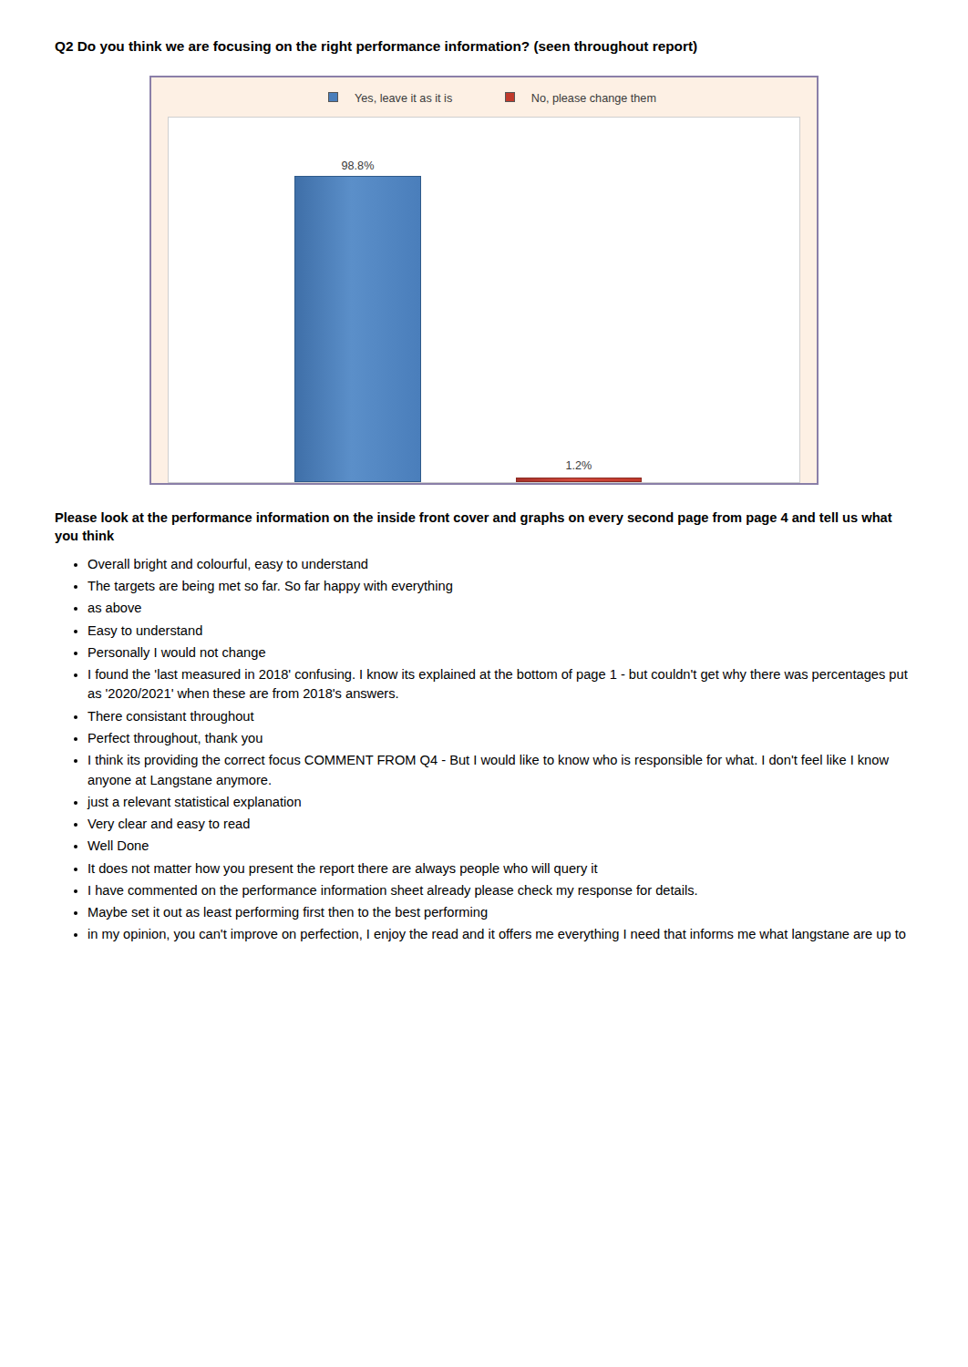Q2 Do you think we are focusing on the right performance information? (seen throughout report)
Yes, leave it as it is No, please change them
98.8%
1.2%
Please look at the performance information on the inside front cover and graphs on every second page from page 4 and tell us what you think
Overall bright and colourful, easy to understand
The targets are being met so far. So far happy with everything
as above
Easy to understand
Personally I would not change
I found the 'last measured in 2018' confusing. I know its explained at the bottom of page 1 - but couldn't get why there was percentages put as '2020/2021' when these are from 2018's answers.
There consistant throughout
Perfect throughout, thank you
I think its providing the correct focus COMMENT FROM Q4 - But I would like to know who is responsible for what. I don't feel like I know anyone at Langstane anymore.
just a relevant statistical explanation
Very clear and easy to read
Well Done
It does not matter how you present the report there are always people who will query it
I have commented on the performance information sheet already please check my response for details.
Maybe set it out as least performing first then to the best performing
in my opinion, you can't improve on perfection, I enjoy the read and it offers me everything I need that informs me what langstane are up to